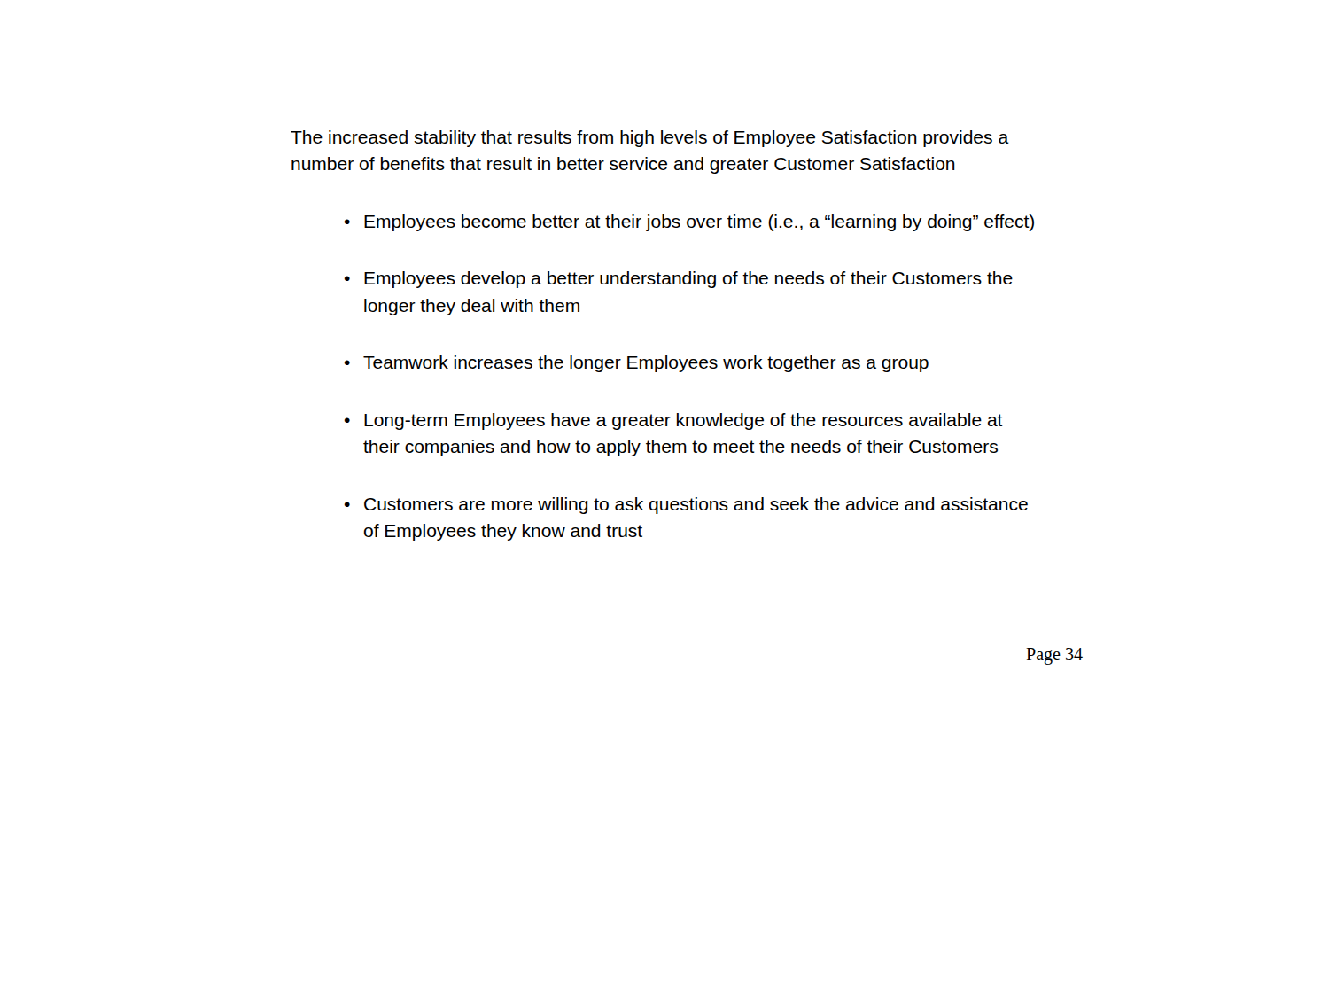The increased stability that results from high levels of Employee Satisfaction provides a number of benefits that result in better service and greater Customer Satisfaction
Employees become better at their jobs over time (i.e., a “learning by doing” effect)
Employees develop a better understanding of the needs of their Customers the longer they deal with them
Teamwork increases the longer Employees work together as a group
Long-term Employees have a greater knowledge of the resources available at their companies and how to apply them to meet the needs of their Customers
Customers are more willing to ask questions and seek the advice and assistance of Employees they know and trust
Page 34